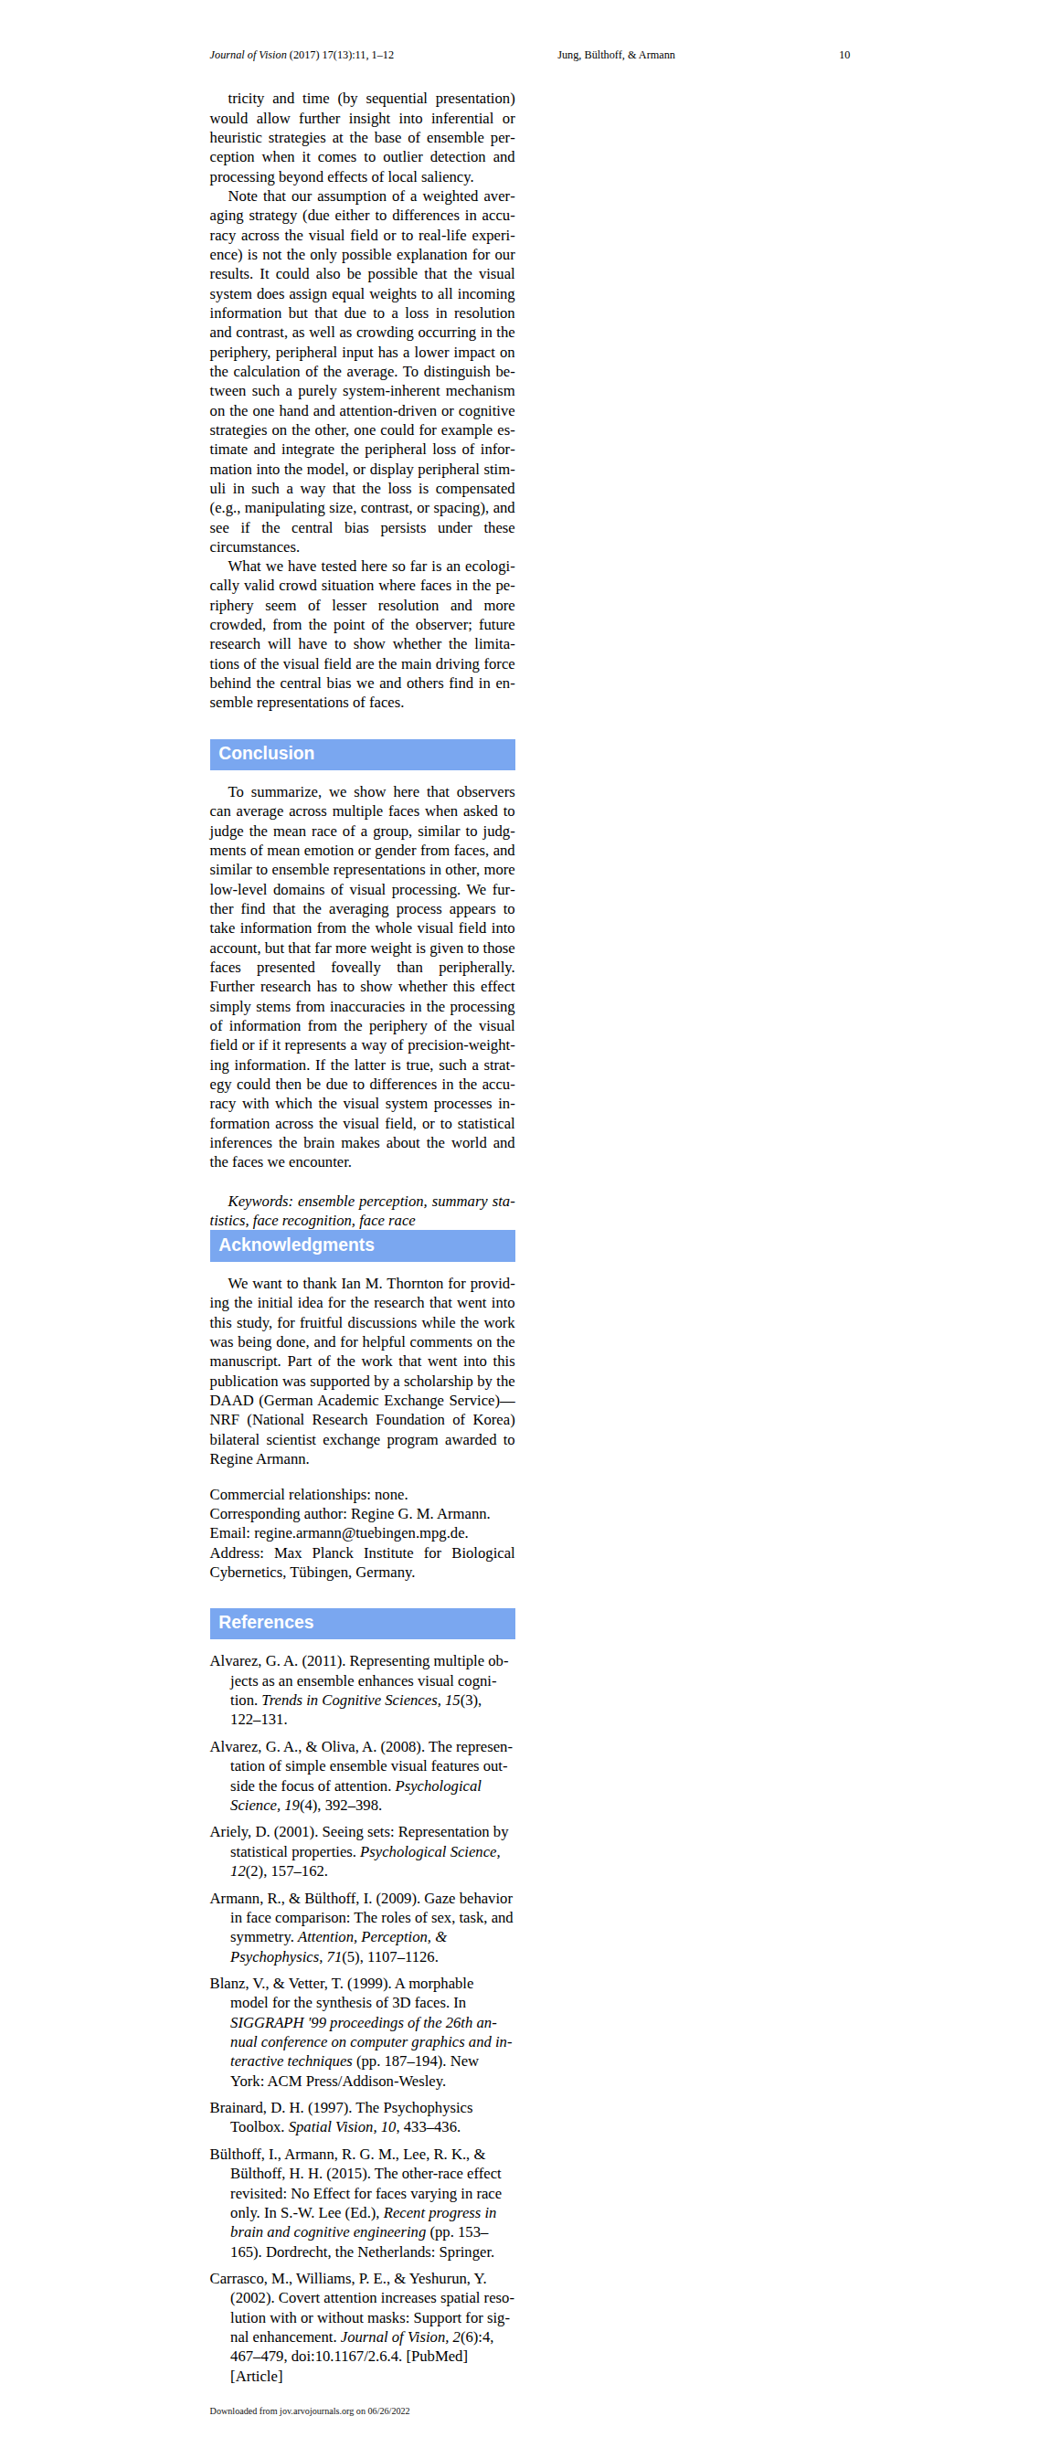Journal of Vision (2017) 17(13):11, 1–12
Jung, Bülthoff, & Armann
10
tricity and time (by sequential presentation) would allow further insight into inferential or heuristic strategies at the base of ensemble perception when it comes to outlier detection and processing beyond effects of local saliency.
Note that our assumption of a weighted averaging strategy (due either to differences in accuracy across the visual field or to real-life experience) is not the only possible explanation for our results. It could also be possible that the visual system does assign equal weights to all incoming information but that due to a loss in resolution and contrast, as well as crowding occurring in the periphery, peripheral input has a lower impact on the calculation of the average. To distinguish between such a purely system-inherent mechanism on the one hand and attention-driven or cognitive strategies on the other, one could for example estimate and integrate the peripheral loss of information into the model, or display peripheral stimuli in such a way that the loss is compensated (e.g., manipulating size, contrast, or spacing), and see if the central bias persists under these circumstances.
What we have tested here so far is an ecologically valid crowd situation where faces in the periphery seem of lesser resolution and more crowded, from the point of the observer; future research will have to show whether the limitations of the visual field are the main driving force behind the central bias we and others find in ensemble representations of faces.
Conclusion
To summarize, we show here that observers can average across multiple faces when asked to judge the mean race of a group, similar to judgments of mean emotion or gender from faces, and similar to ensemble representations in other, more low-level domains of visual processing. We further find that the averaging process appears to take information from the whole visual field into account, but that far more weight is given to those faces presented foveally than peripherally. Further research has to show whether this effect simply stems from inaccuracies in the processing of information from the periphery of the visual field or if it represents a way of precision-weighting information. If the latter is true, such a strategy could then be due to differences in the accuracy with which the visual system processes information across the visual field, or to statistical inferences the brain makes about the world and the faces we encounter.
Keywords: ensemble perception, summary statistics, face recognition, face race
Acknowledgments
We want to thank Ian M. Thornton for providing the initial idea for the research that went into this study, for fruitful discussions while the work was being done, and for helpful comments on the manuscript. Part of the work that went into this publication was supported by a scholarship by the DAAD (German Academic Exchange Service)—NRF (National Research Foundation of Korea) bilateral scientist exchange program awarded to Regine Armann.
Commercial relationships: none.
Corresponding author: Regine G. M. Armann.
Email: regine.armann@tuebingen.mpg.de.
Address: Max Planck Institute for Biological Cybernetics, Tübingen, Germany.
References
Alvarez, G. A. (2011). Representing multiple objects as an ensemble enhances visual cognition. Trends in Cognitive Sciences, 15(3), 122–131.
Alvarez, G. A., & Oliva, A. (2008). The representation of simple ensemble visual features outside the focus of attention. Psychological Science, 19(4), 392–398.
Ariely, D. (2001). Seeing sets: Representation by statistical properties. Psychological Science, 12(2), 157–162.
Armann, R., & Bülthoff, I. (2009). Gaze behavior in face comparison: The roles of sex, task, and symmetry. Attention, Perception, & Psychophysics, 71(5), 1107–1126.
Blanz, V., & Vetter, T. (1999). A morphable model for the synthesis of 3D faces. In SIGGRAPH '99 proceedings of the 26th annual conference on computer graphics and interactive techniques (pp. 187–194). New York: ACM Press/Addison-Wesley.
Brainard, D. H. (1997). The Psychophysics Toolbox. Spatial Vision, 10, 433–436.
Bülthoff, I., Armann, R. G. M., Lee, R. K., & Bülthoff, H. H. (2015). The other-race effect revisited: No Effect for faces varying in race only. In S.-W. Lee (Ed.), Recent progress in brain and cognitive engineering (pp. 153–165). Dordrecht, the Netherlands: Springer.
Carrasco, M., Williams, P. E., & Yeshurun, Y. (2002). Covert attention increases spatial resolution with or without masks: Support for signal enhancement. Journal of Vision, 2(6):4, 467–479, doi:10.1167/2.6.4. [PubMed] [Article]
Downloaded from jov.arvojournals.org on 06/26/2022